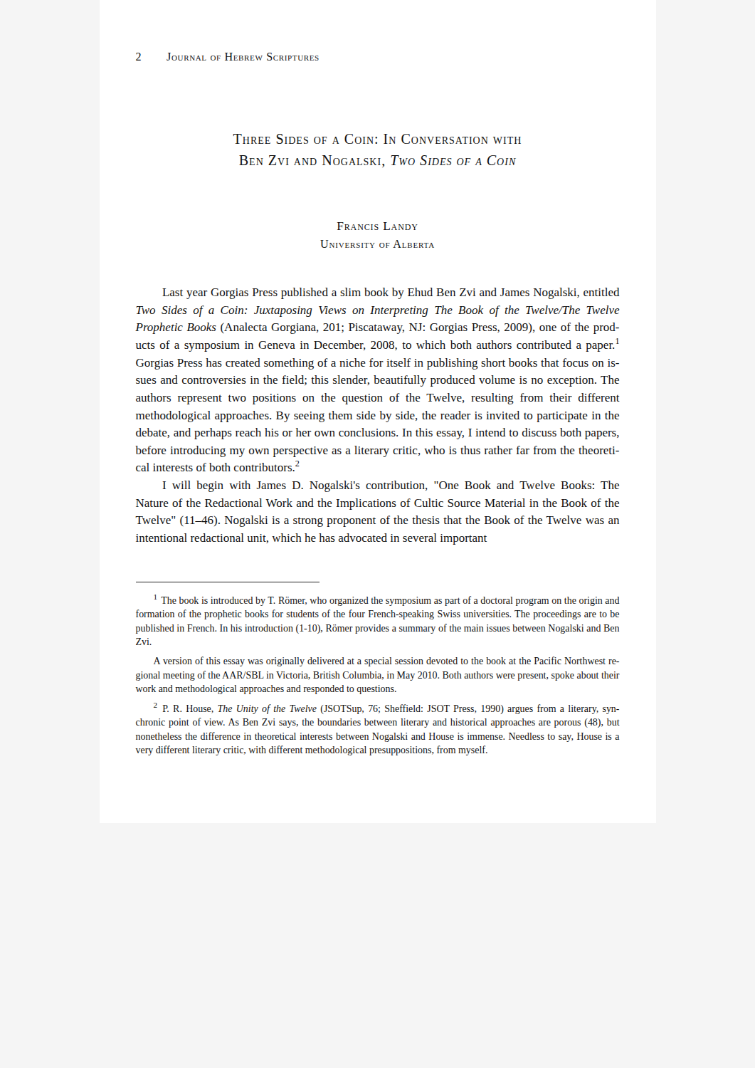2 Journal of Hebrew Scriptures
Three Sides of a Coin: In Conversation with Ben Zvi and Nogalski, Two Sides of a Coin
Francis Landy University of Alberta
Last year Gorgias Press published a slim book by Ehud Ben Zvi and James Nogalski, entitled Two Sides of a Coin: Juxtaposing Views on Interpreting The Book of the Twelve/The Twelve Prophetic Books (Analecta Gorgiana, 201; Piscataway, NJ: Gorgias Press, 2009), one of the products of a symposium in Geneva in December, 2008, to which both authors contributed a paper.1 Gorgias Press has created something of a niche for itself in publishing short books that focus on issues and controversies in the field; this slender, beautifully produced volume is no exception. The authors represent two positions on the question of the Twelve, resulting from their different methodological approaches. By seeing them side by side, the reader is invited to participate in the debate, and perhaps reach his or her own conclusions. In this essay, I intend to discuss both papers, before introducing my own perspective as a literary critic, who is thus rather far from the theoretical interests of both contributors.2
I will begin with James D. Nogalski's contribution, "One Book and Twelve Books: The Nature of the Redactional Work and the Implications of Cultic Source Material in the Book of the Twelve" (11–46). Nogalski is a strong proponent of the thesis that the Book of the Twelve was an intentional redactional unit, which he has advocated in several important
1 The book is introduced by T. Römer, who organized the symposium as part of a doctoral program on the origin and formation of the prophetic books for students of the four French-speaking Swiss universities. The proceedings are to be published in French. In his introduction (1-10), Römer provides a summary of the main issues between Nogalski and Ben Zvi.
A version of this essay was originally delivered at a special session devoted to the book at the Pacific Northwest regional meeting of the AAR/SBL in Victoria, British Columbia, in May 2010. Both authors were present, spoke about their work and methodological approaches and responded to questions.
2 P. R. House, The Unity of the Twelve (JSOTSup, 76; Sheffield: JSOT Press, 1990) argues from a literary, synchronic point of view. As Ben Zvi says, the boundaries between literary and historical approaches are porous (48), but nonetheless the difference in theoretical interests between Nogalski and House is immense. Needless to say, House is a very different literary critic, with different methodological presuppositions, from myself.